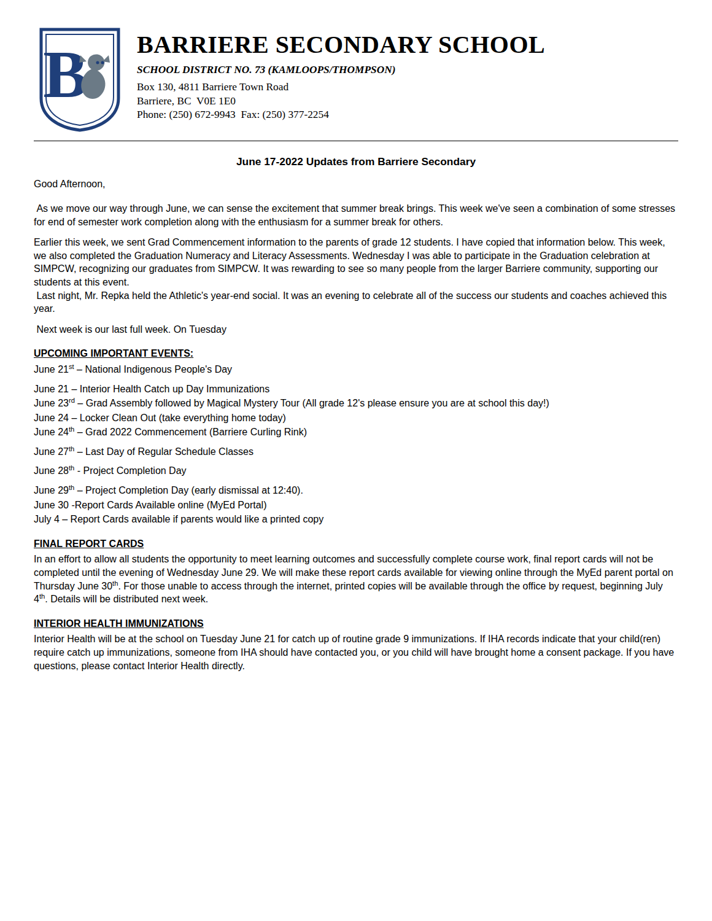B
BARRIERE SECONDARY SCHOOL
SCHOOL DISTRICT NO. 73 (KAMLOOPS/THOMPSON)
Box 130, 4811 Barriere Town Road
Barriere, BC V0E 1E0
Phone: (250) 672-9943 Fax: (250) 377-2254
June 17-2022 Updates from Barriere Secondary
Good Afternoon,
As we move our way through June, we can sense the excitement that summer break brings. This week we've seen a combination of some stresses for end of semester work completion along with the enthusiasm for a summer break for others.
Earlier this week, we sent Grad Commencement information to the parents of grade 12 students. I have copied that information below. This week, we also completed the Graduation Numeracy and Literacy Assessments. Wednesday I was able to participate in the Graduation celebration at SIMPCW, recognizing our graduates from SIMPCW. It was rewarding to see so many people from the larger Barriere community, supporting our students at this event.
Last night, Mr. Repka held the Athletic's year-end social. It was an evening to celebrate all of the success our students and coaches achieved this year.
Next week is our last full week. On Tuesday
UPCOMING IMPORTANT EVENTS:
June 21st – National Indigenous People's Day
June 21 – Interior Health Catch up Day Immunizations
June 23rd – Grad Assembly followed by Magical Mystery Tour (All grade 12's please ensure you are at school this day!)
June 24 – Locker Clean Out (take everything home today)
June 24th – Grad 2022 Commencement (Barriere Curling Rink)
June 27th – Last Day of Regular Schedule Classes
June 28th - Project Completion Day
June 29th – Project Completion Day (early dismissal at 12:40).
June 30 -Report Cards Available online (MyEd Portal)
July 4 – Report Cards available if parents would like a printed copy
FINAL REPORT CARDS
In an effort to allow all students the opportunity to meet learning outcomes and successfully complete course work, final report cards will not be completed until the evening of Wednesday June 29. We will make these report cards available for viewing online through the MyEd parent portal on Thursday June 30th. For those unable to access through the internet, printed copies will be available through the office by request, beginning July 4th. Details will be distributed next week.
INTERIOR HEALTH IMMUNIZATIONS
Interior Health will be at the school on Tuesday June 21 for catch up of routine grade 9 immunizations. If IHA records indicate that your child(ren) require catch up immunizations, someone from IHA should have contacted you, or you child will have brought home a consent package. If you have questions, please contact Interior Health directly.